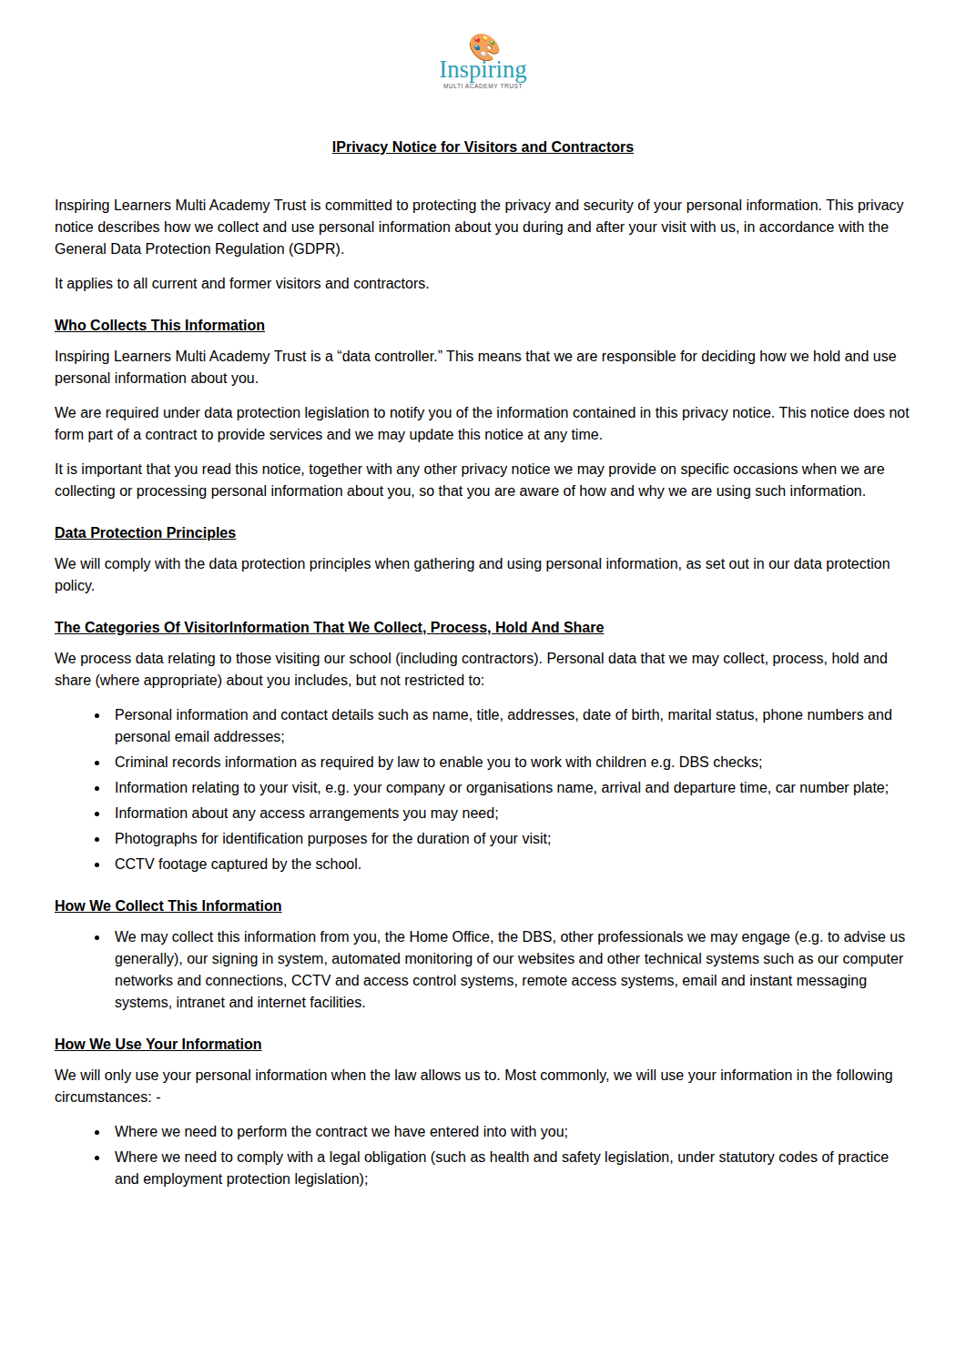🎨 Inspiring MULTI ACADEMY TRUST
lPrivacy Notice for Visitors and Contractors
Inspiring Learners Multi Academy Trust is committed to protecting the privacy and security of your personal information. This privacy notice describes how we collect and use personal information about you during and after your visit with us, in accordance with the General Data Protection Regulation (GDPR).
It applies to all current and former visitors and contractors.
Who Collects This Information
Inspiring Learners Multi Academy Trust is a “data controller.” This means that we are responsible for deciding how we hold and use personal information about you.
We are required under data protection legislation to notify you of the information contained in this privacy notice. This notice does not form part of a contract to provide services and we may update this notice at any time.
It is important that you read this notice, together with any other privacy notice we may provide on specific occasions when we are collecting or processing personal information about you, so that you are aware of how and why we are using such information.
Data Protection Principles
We will comply with the data protection principles when gathering and using personal information, as set out in our data protection policy.
The Categories Of VisitorInformation That We Collect, Process, Hold And Share
We process data relating to those visiting our school (including contractors). Personal data that we may collect, process, hold and share (where appropriate) about you includes, but not restricted to:
Personal information and contact details such as name, title, addresses, date of birth, marital status, phone numbers and personal email addresses;
Criminal records information as required by law to enable you to work with children e.g. DBS checks;
Information relating to your visit, e.g. your company or organisations name, arrival and departure time, car number plate;
Information about any access arrangements you may need;
Photographs for identification purposes for the duration of your visit;
CCTV footage captured by the school.
How We Collect This Information
We may collect this information from you, the Home Office, the DBS, other professionals we may engage (e.g. to advise us generally), our signing in system, automated monitoring of our websites and other technical systems such as our computer networks and connections, CCTV and access control systems, remote access systems, email and instant messaging systems, intranet and internet facilities.
How We Use Your Information
We will only use your personal information when the law allows us to. Most commonly, we will use your information in the following circumstances: -
Where we need to perform the contract we have entered into with you;
Where we need to comply with a legal obligation (such as health and safety legislation, under statutory codes of practice and employment protection legislation);